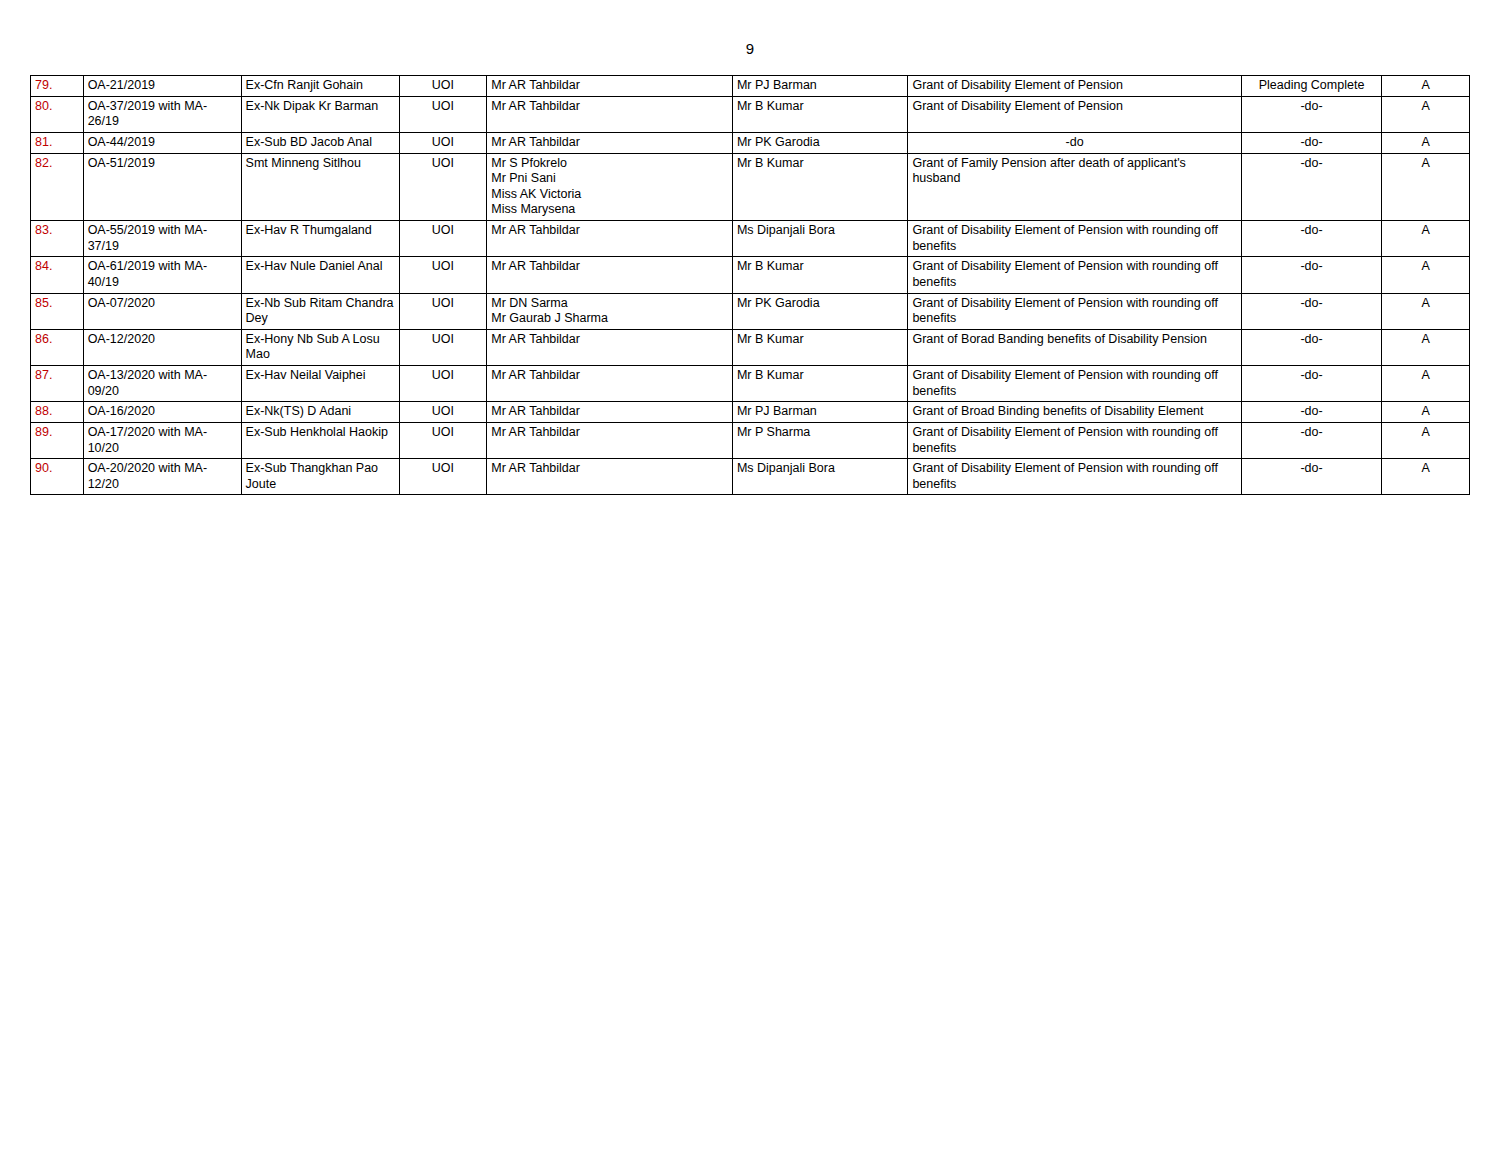9
| 79. | OA-21/2019 | Ex-Cfn Ranjit Gohain | UOI | Mr AR Tahbildar | Mr PJ Barman | Grant of Disability Element of Pension | Pleading Complete | A |
| 80. | OA-37/2019 with MA-26/19 | Ex-Nk Dipak Kr Barman | UOI | Mr AR Tahbildar | Mr B Kumar | Grant of Disability Element of Pension | -do- | A |
| 81. | OA-44/2019 | Ex-Sub BD Jacob Anal | UOI | Mr AR Tahbildar | Mr PK Garodia | -do | -do- | A |
| 82. | OA-51/2019 | Smt Minneng Sitlhou | UOI | Mr S Pfokrelo Mr Pni Sani Miss AK Victoria Miss Marysena | Mr B Kumar | Grant of Family Pension after death of applicant's husband | -do- | A |
| 83. | OA-55/2019 with MA-37/19 | Ex-Hav R Thumgaland | UOI | Mr AR Tahbildar | Ms Dipanjali Bora | Grant of Disability Element of Pension with rounding off benefits | -do- | A |
| 84. | OA-61/2019 with MA-40/19 | Ex-Hav Nule Daniel Anal | UOI | Mr AR Tahbildar | Mr B Kumar | Grant of Disability Element of Pension with rounding off benefits | -do- | A |
| 85. | OA-07/2020 | Ex-Nb Sub Ritam Chandra Dey | UOI | Mr DN Sarma Mr Gaurab J Sharma | Mr PK Garodia | Grant of Disability Element of Pension with rounding off benefits | -do- | A |
| 86. | OA-12/2020 | Ex-Hony Nb Sub A Losu Mao | UOI | Mr AR Tahbildar | Mr B Kumar | Grant of Borad Banding benefits of Disability Pension | -do- | A |
| 87. | OA-13/2020 with MA-09/20 | Ex-Hav Neilal Vaiphei | UOI | Mr AR Tahbildar | Mr B Kumar | Grant of Disability Element of Pension with rounding off benefits | -do- | A |
| 88. | OA-16/2020 | Ex-Nk(TS) D Adani | UOI | Mr AR Tahbildar | Mr PJ Barman | Grant of Broad Binding benefits of Disability Element | -do- | A |
| 89. | OA-17/2020 with MA-10/20 | Ex-Sub Henkholal Haokip | UOI | Mr AR Tahbildar | Mr P Sharma | Grant of Disability Element of Pension with rounding off benefits | -do- | A |
| 90. | OA-20/2020 with MA-12/20 | Ex-Sub Thangkhan Pao Joute | UOI | Mr AR Tahbildar | Ms Dipanjali Bora | Grant of Disability Element of Pension with rounding off benefits | -do- | A |